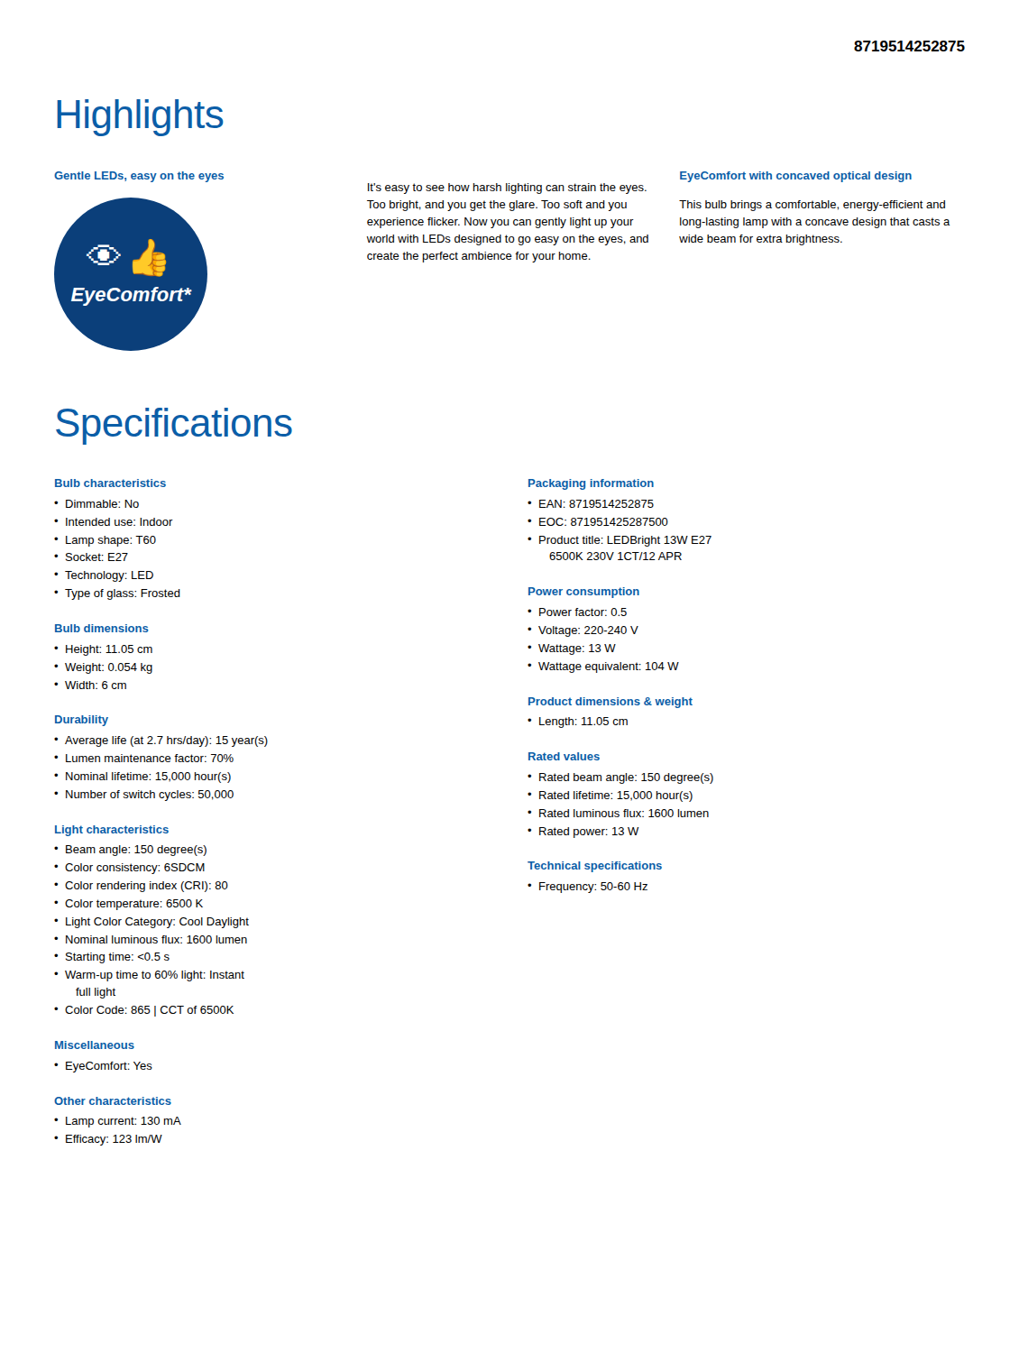8719514252875
Highlights
Gentle LEDs, easy on the eyes
👁👍
EyeComfort*
It's easy to see how harsh lighting can strain the eyes. Too bright, and you get the glare. Too soft and you experience flicker. Now you can gently light up your world with LEDs designed to go easy on the eyes, and create the perfect ambience for your home.
EyeComfort with concaved optical design
This bulb brings a comfortable, energy-efficient and long-lasting lamp with a concave design that casts a wide beam for extra brightness.
Specifications
Bulb characteristics
Dimmable: No
Intended use: Indoor
Lamp shape: T60
Socket: E27
Technology: LED
Type of glass: Frosted
Bulb dimensions
Height: 11.05 cm
Weight: 0.054 kg
Width: 6 cm
Durability
Average life (at 2.7 hrs/day): 15 year(s)
Lumen maintenance factor: 70%
Nominal lifetime: 15,000 hour(s)
Number of switch cycles: 50,000
Light characteristics
Beam angle: 150 degree(s)
Color consistency: 6SDCM
Color rendering index (CRI): 80
Color temperature: 6500 K
Light Color Category: Cool Daylight
Nominal luminous flux: 1600 lumen
Starting time: <0.5 s
Warm-up time to 60% light: Instant full light
Color Code: 865 | CCT of 6500K
Miscellaneous
EyeComfort: Yes
Other characteristics
Lamp current: 130 mA
Efficacy: 123 lm/W
Packaging information
EAN: 8719514252875
EOC: 871951425287500
Product title: LEDBright 13W E27 6500K 230V 1CT/12 APR
Power consumption
Power factor: 0.5
Voltage: 220-240 V
Wattage: 13 W
Wattage equivalent: 104 W
Product dimensions & weight
Length: 11.05 cm
Rated values
Rated beam angle: 150 degree(s)
Rated lifetime: 15,000 hour(s)
Rated luminous flux: 1600 lumen
Rated power: 13 W
Technical specifications
Frequency: 50-60 Hz